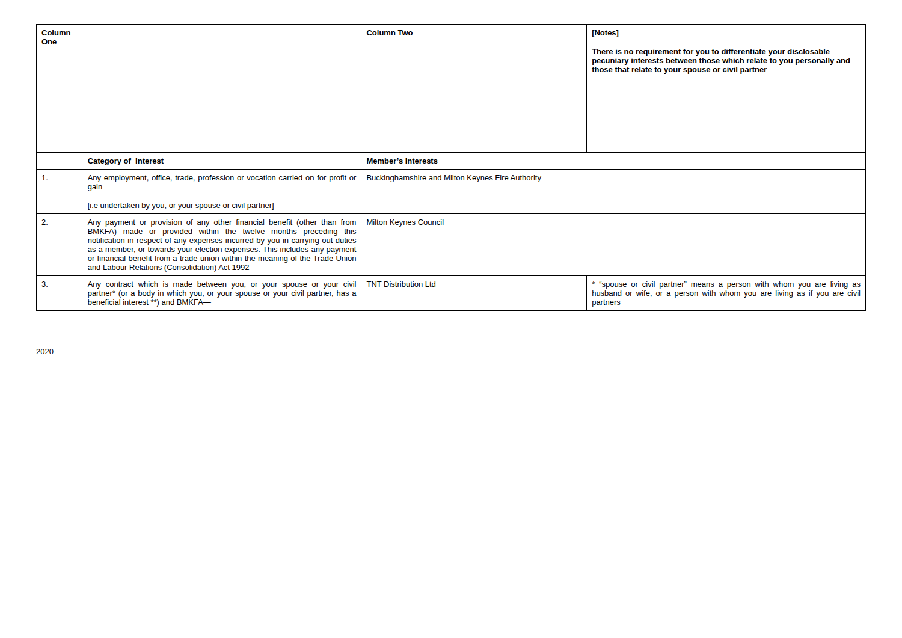| Column One | | Column Two | [Notes] There is no requirement for you to differentiate your disclosable pecuniary interests between those which relate to you personally and those that relate to your spouse or civil partner |
| | Category of Interest | Member’s Interests |
| 1. | Any employment, office, trade, profession or vocation carried on for profit or gain [i.e undertaken by you, or your spouse or civil partner] | Buckinghamshire and Milton Keynes Fire Authority |
| 2. | Any payment or provision of any other financial benefit (other than from BMKFA) made or provided within the twelve months preceding this notification in respect of any expenses incurred by you in carrying out duties as a member, or towards your election expenses. This includes any payment or financial benefit from a trade union within the meaning of the Trade Union and Labour Relations (Consolidation) Act 1992 | Milton Keynes Council |
| 3. | Any contract which is made between you, or your spouse or your civil partner* (or a body in which you, or your spouse or your civil partner, has a beneficial interest **) and BMKFA— | TNT Distribution Ltd | * “spouse or civil partner” means a person with whom you are living as husband or wife, or a person with whom you are living as if you are civil partners |
2020